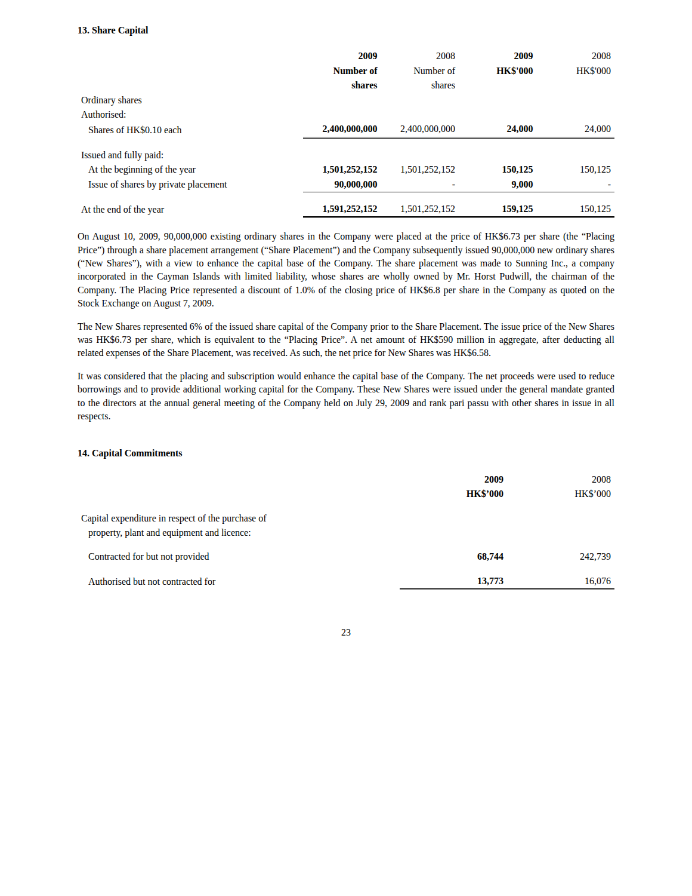13. Share Capital
| | 2009 | 2008 | 2009 | 2008 |
| --- | --- | --- | --- | --- |
| | Number of | Number of | HK$'000 | HK$'000 |
| | shares | shares | | |
| Ordinary shares | | | | |
| Authorised: | | | | |
| Shares of HK$0.10 each | 2,400,000,000 | 2,400,000,000 | 24,000 | 24,000 |
| Issued and fully paid: | | | | |
| At the beginning of the year | 1,501,252,152 | 1,501,252,152 | 150,125 | 150,125 |
| Issue of shares by private placement | 90,000,000 | - | 9,000 | - |
| At the end of the year | 1,591,252,152 | 1,501,252,152 | 159,125 | 150,125 |
On August 10, 2009, 90,000,000 existing ordinary shares in the Company were placed at the price of HK$6.73 per share (the “Placing Price”) through a share placement arrangement (“Share Placement”) and the Company subsequently issued 90,000,000 new ordinary shares (“New Shares”), with a view to enhance the capital base of the Company. The share placement was made to Sunning Inc., a company incorporated in the Cayman Islands with limited liability, whose shares are wholly owned by Mr. Horst Pudwill, the chairman of the Company. The Placing Price represented a discount of 1.0% of the closing price of HK$6.8 per share in the Company as quoted on the Stock Exchange on August 7, 2009.
The New Shares represented 6% of the issued share capital of the Company prior to the Share Placement. The issue price of the New Shares was HK$6.73 per share, which is equivalent to the “Placing Price”. A net amount of HK$590 million in aggregate, after deducting all related expenses of the Share Placement, was received. As such, the net price for New Shares was HK$6.58.
It was considered that the placing and subscription would enhance the capital base of the Company. The net proceeds were used to reduce borrowings and to provide additional working capital for the Company. These New Shares were issued under the general mandate granted to the directors at the annual general meeting of the Company held on July 29, 2009 and rank pari passu with other shares in issue in all respects.
14. Capital Commitments
| | 2009 | 2008 |
| --- | --- | --- |
| | HK$’000 | HK$’000 |
| Capital expenditure in respect of the purchase of | | |
| property, plant and equipment and licence: | | |
| Contracted for but not provided | 68,744 | 242,739 |
| Authorised but not contracted for | 13,773 | 16,076 |
23